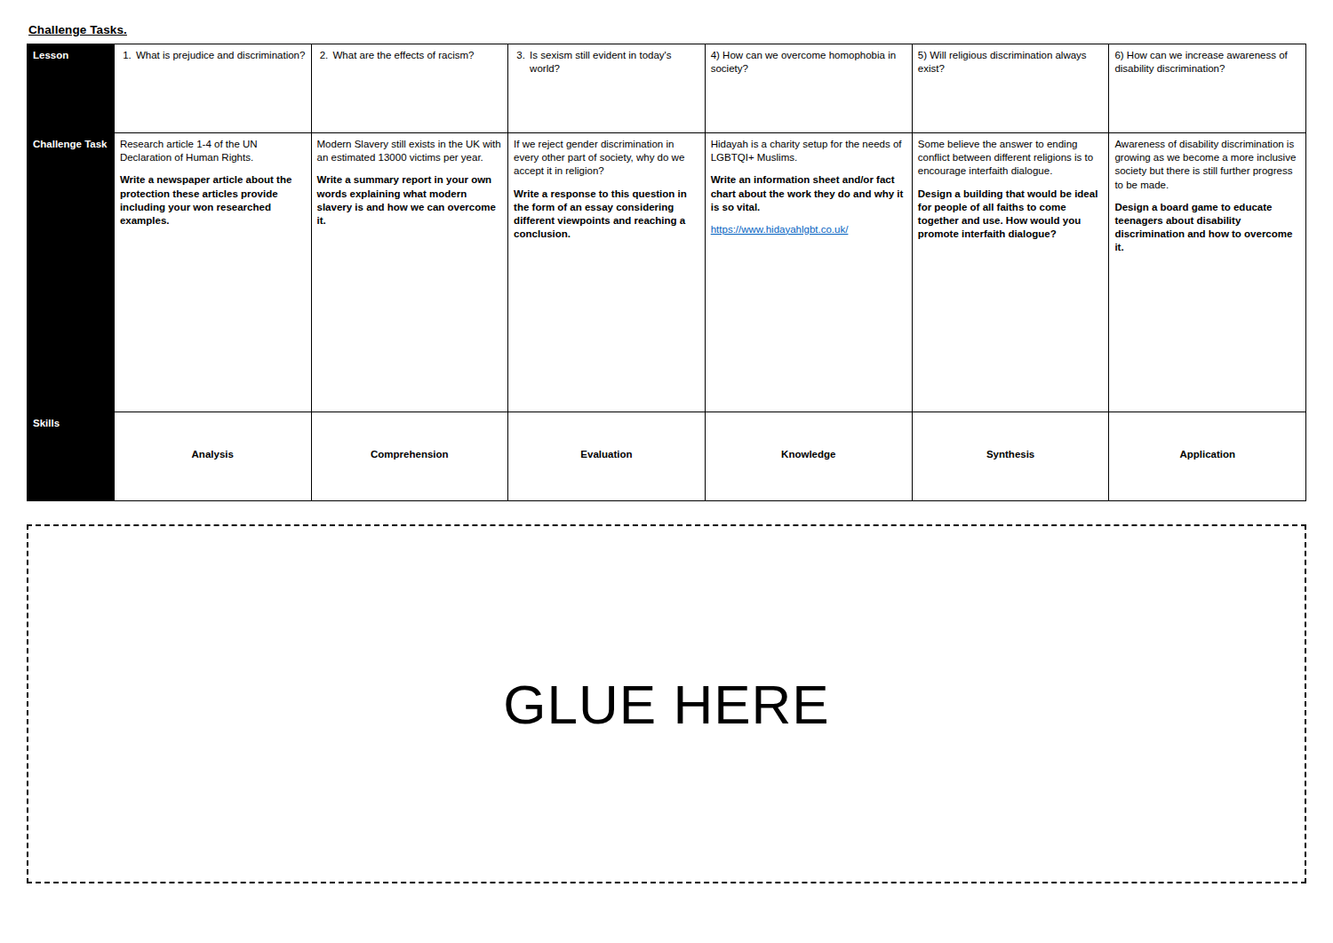Challenge Tasks.
| Lesson | What is prejudice and discrimination? | What are the effects of racism? | Is sexism still evident in today's world? | 4) How can we overcome homophobia in society? | 5) Will religious discrimination always exist? | 6) How can we increase awareness of disability discrimination? |
| Challenge Task | Research article 1-4 of the UN Declaration of Human Rights. Write a newspaper article about the protection these articles provide including your won researched examples. | Modern Slavery still exists in the UK with an estimated 13000 victims per year. Write a summary report in your own words explaining what modern slavery is and how we can overcome it. | If we reject gender discrimination in every other part of society, why do we accept it in religion? Write a response to this question in the form of an essay considering different viewpoints and reaching a conclusion. | Hidayah is a charity setup for the needs of LGBTQI+ Muslims. Write an information sheet and/or fact chart about the work they do and why it is so vital. https://www.hidayahlgbt.co.uk/ | Some believe the answer to ending conflict between different religions is to encourage interfaith dialogue. Design a building that would be ideal for people of all faiths to come together and use. How would you promote interfaith dialogue? | Awareness of disability discrimination is growing as we become a more inclusive society but there is still further progress to be made. Design a board game to educate teenagers about disability discrimination and how to overcome it. |
| Skills | Analysis | Comprehension | Evaluation | Knowledge | Synthesis | Application |
GLUE HERE